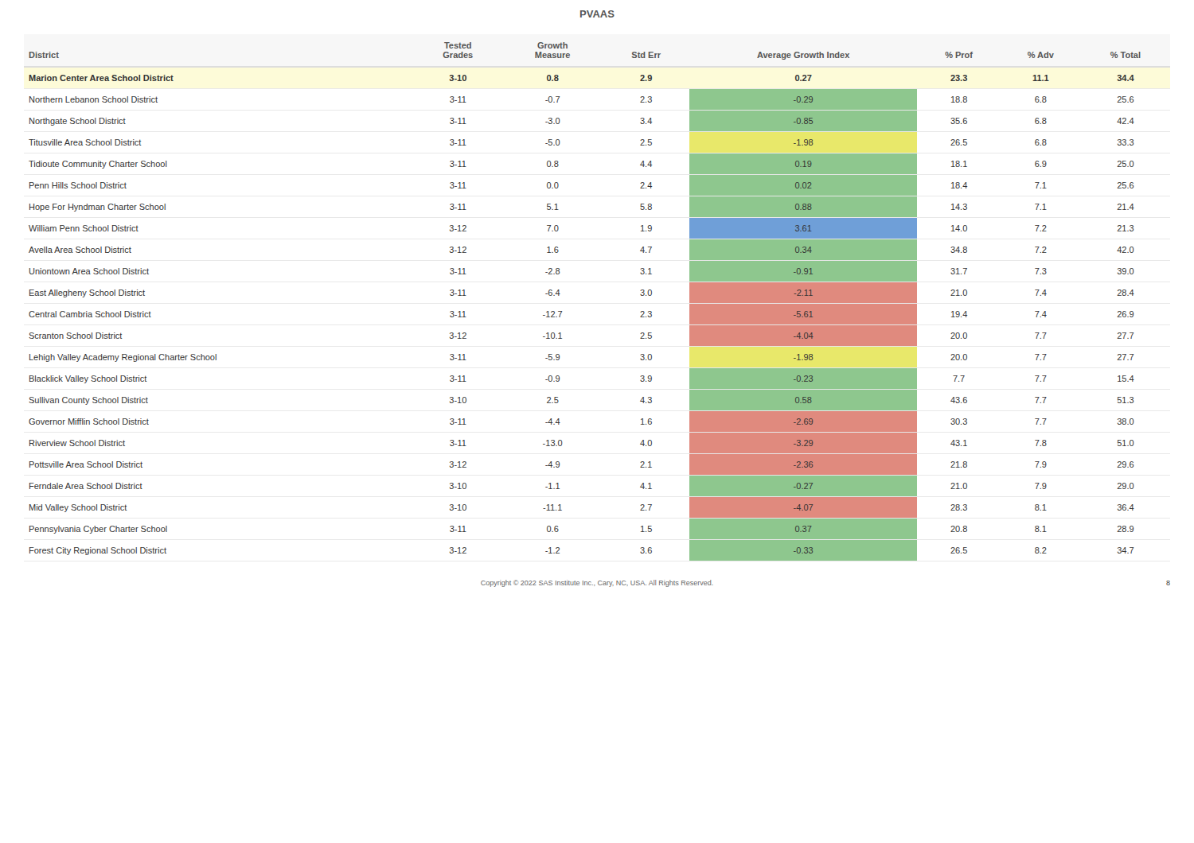PVAAS
| District | Tested Grades | Growth Measure | Std Err | Average Growth Index | % Prof | % Adv | % Total |
| --- | --- | --- | --- | --- | --- | --- | --- |
| Marion Center Area School District | 3-10 | 0.8 | 2.9 | 0.27 | 23.3 | 11.1 | 34.4 |
| Northern Lebanon School District | 3-11 | -0.7 | 2.3 | -0.29 | 18.8 | 6.8 | 25.6 |
| Northgate School District | 3-11 | -3.0 | 3.4 | -0.85 | 35.6 | 6.8 | 42.4 |
| Titusville Area School District | 3-11 | -5.0 | 2.5 | -1.98 | 26.5 | 6.8 | 33.3 |
| Tidioute Community Charter School | 3-11 | 0.8 | 4.4 | 0.19 | 18.1 | 6.9 | 25.0 |
| Penn Hills School District | 3-11 | 0.0 | 2.4 | 0.02 | 18.4 | 7.1 | 25.6 |
| Hope For Hyndman Charter School | 3-11 | 5.1 | 5.8 | 0.88 | 14.3 | 7.1 | 21.4 |
| William Penn School District | 3-12 | 7.0 | 1.9 | 3.61 | 14.0 | 7.2 | 21.3 |
| Avella Area School District | 3-12 | 1.6 | 4.7 | 0.34 | 34.8 | 7.2 | 42.0 |
| Uniontown Area School District | 3-11 | -2.8 | 3.1 | -0.91 | 31.7 | 7.3 | 39.0 |
| East Allegheny School District | 3-11 | -6.4 | 3.0 | -2.11 | 21.0 | 7.4 | 28.4 |
| Central Cambria School District | 3-11 | -12.7 | 2.3 | -5.61 | 19.4 | 7.4 | 26.9 |
| Scranton School District | 3-12 | -10.1 | 2.5 | -4.04 | 20.0 | 7.7 | 27.7 |
| Lehigh Valley Academy Regional Charter School | 3-11 | -5.9 | 3.0 | -1.98 | 20.0 | 7.7 | 27.7 |
| Blacklick Valley School District | 3-11 | -0.9 | 3.9 | -0.23 | 7.7 | 7.7 | 15.4 |
| Sullivan County School District | 3-10 | 2.5 | 4.3 | 0.58 | 43.6 | 7.7 | 51.3 |
| Governor Mifflin School District | 3-11 | -4.4 | 1.6 | -2.69 | 30.3 | 7.7 | 38.0 |
| Riverview School District | 3-11 | -13.0 | 4.0 | -3.29 | 43.1 | 7.8 | 51.0 |
| Pottsville Area School District | 3-12 | -4.9 | 2.1 | -2.36 | 21.8 | 7.9 | 29.6 |
| Ferndale Area School District | 3-10 | -1.1 | 4.1 | -0.27 | 21.0 | 7.9 | 29.0 |
| Mid Valley School District | 3-10 | -11.1 | 2.7 | -4.07 | 28.3 | 8.1 | 36.4 |
| Pennsylvania Cyber Charter School | 3-11 | 0.6 | 1.5 | 0.37 | 20.8 | 8.1 | 28.9 |
| Forest City Regional School District | 3-12 | -1.2 | 3.6 | -0.33 | 26.5 | 8.2 | 34.7 |
Copyright © 2022 SAS Institute Inc., Cary, NC, USA. All Rights Reserved. 8